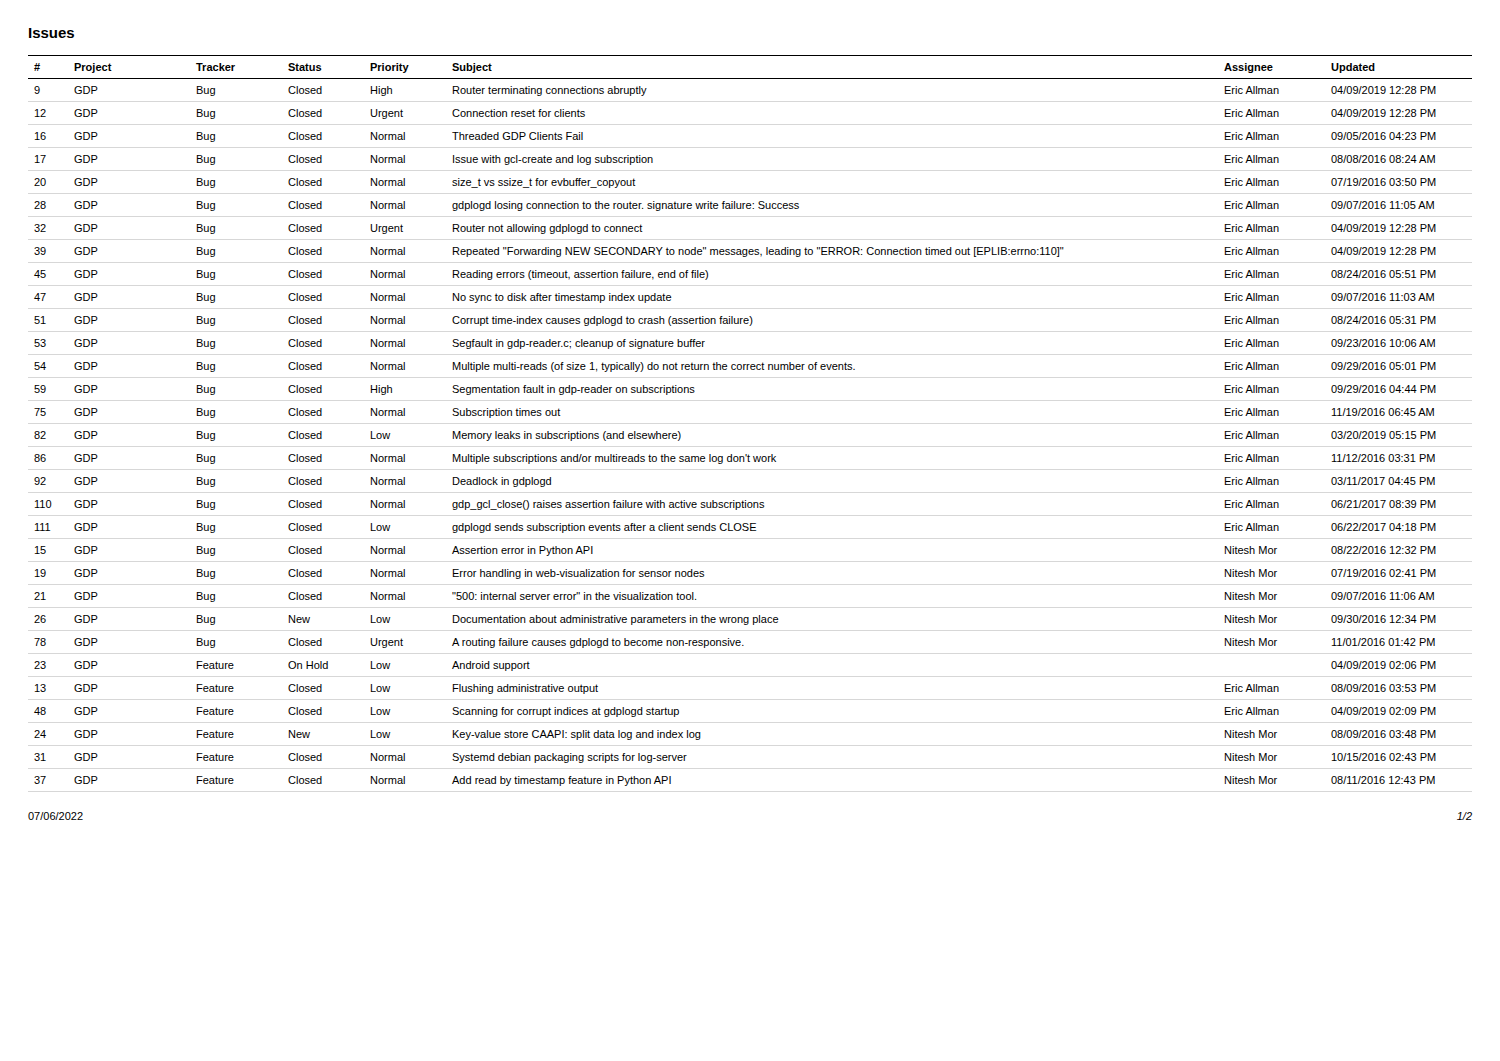Issues
| # | Project | Tracker | Status | Priority | Subject | Assignee | Updated |
| --- | --- | --- | --- | --- | --- | --- | --- |
| 9 | GDP | Bug | Closed | High | Router terminating connections abruptly | Eric Allman | 04/09/2019 12:28 PM |
| 12 | GDP | Bug | Closed | Urgent | Connection reset for clients | Eric Allman | 04/09/2019 12:28 PM |
| 16 | GDP | Bug | Closed | Normal | Threaded GDP Clients Fail | Eric Allman | 09/05/2016 04:23 PM |
| 17 | GDP | Bug | Closed | Normal | Issue with gcl-create and log subscription | Eric Allman | 08/08/2016 08:24 AM |
| 20 | GDP | Bug | Closed | Normal | size_t vs ssize_t for evbuffer_copyout | Eric Allman | 07/19/2016 03:50 PM |
| 28 | GDP | Bug | Closed | Normal | gdplogd losing connection to the router. signature write failure: Success | Eric Allman | 09/07/2016 11:05 AM |
| 32 | GDP | Bug | Closed | Urgent | Router not allowing gdplogd to connect | Eric Allman | 04/09/2019 12:28 PM |
| 39 | GDP | Bug | Closed | Normal | Repeated "Forwarding NEW SECONDARY to node" messages, leading to "ERROR: Connection timed out [EPLIB:errno:110]" | Eric Allman | 04/09/2019 12:28 PM |
| 45 | GDP | Bug | Closed | Normal | Reading errors (timeout, assertion failure, end of file) | Eric Allman | 08/24/2016 05:51 PM |
| 47 | GDP | Bug | Closed | Normal | No sync to disk after timestamp index update | Eric Allman | 09/07/2016 11:03 AM |
| 51 | GDP | Bug | Closed | Normal | Corrupt time-index causes gdplogd to crash (assertion failure) | Eric Allman | 08/24/2016 05:31 PM |
| 53 | GDP | Bug | Closed | Normal | Segfault in gdp-reader.c; cleanup of signature buffer | Eric Allman | 09/23/2016 10:06 AM |
| 54 | GDP | Bug | Closed | Normal | Multiple multi-reads (of size 1, typically) do not return the correct number of events. | Eric Allman | 09/29/2016 05:01 PM |
| 59 | GDP | Bug | Closed | High | Segmentation fault in gdp-reader on subscriptions | Eric Allman | 09/29/2016 04:44 PM |
| 75 | GDP | Bug | Closed | Normal | Subscription times out | Eric Allman | 11/19/2016 06:45 AM |
| 82 | GDP | Bug | Closed | Low | Memory leaks in subscriptions (and elsewhere) | Eric Allman | 03/20/2019 05:15 PM |
| 86 | GDP | Bug | Closed | Normal | Multiple subscriptions and/or multireads to the same log don't work | Eric Allman | 11/12/2016 03:31 PM |
| 92 | GDP | Bug | Closed | Normal | Deadlock in gdplogd | Eric Allman | 03/11/2017 04:45 PM |
| 110 | GDP | Bug | Closed | Normal | gdp_gcl_close() raises assertion failure with active subscriptions | Eric Allman | 06/21/2017 08:39 PM |
| 111 | GDP | Bug | Closed | Low | gdplogd sends subscription events after a client sends CLOSE | Eric Allman | 06/22/2017 04:18 PM |
| 15 | GDP | Bug | Closed | Normal | Assertion error in Python API | Nitesh Mor | 08/22/2016 12:32 PM |
| 19 | GDP | Bug | Closed | Normal | Error handling in web-visualization for sensor nodes | Nitesh Mor | 07/19/2016 02:41 PM |
| 21 | GDP | Bug | Closed | Normal | "500: internal server error" in the visualization tool. | Nitesh Mor | 09/07/2016 11:06 AM |
| 26 | GDP | Bug | New | Low | Documentation about administrative parameters in the wrong place | Nitesh Mor | 09/30/2016 12:34 PM |
| 78 | GDP | Bug | Closed | Urgent | A routing failure causes gdplogd to become non-responsive. | Nitesh Mor | 11/01/2016 01:42 PM |
| 23 | GDP | Feature | On Hold | Low | Android support | | 04/09/2019 02:06 PM |
| 13 | GDP | Feature | Closed | Low | Flushing administrative output | Eric Allman | 08/09/2016 03:53 PM |
| 48 | GDP | Feature | Closed | Low | Scanning for corrupt indices at gdplogd startup | Eric Allman | 04/09/2019 02:09 PM |
| 24 | GDP | Feature | New | Low | Key-value store CAAPI: split data log and index log | Nitesh Mor | 08/09/2016 03:48 PM |
| 31 | GDP | Feature | Closed | Normal | Systemd debian packaging scripts for log-server | Nitesh Mor | 10/15/2016 02:43 PM |
| 37 | GDP | Feature | Closed | Normal | Add read by timestamp feature in Python API | Nitesh Mor | 08/11/2016 12:43 PM |
07/06/2022 1/2